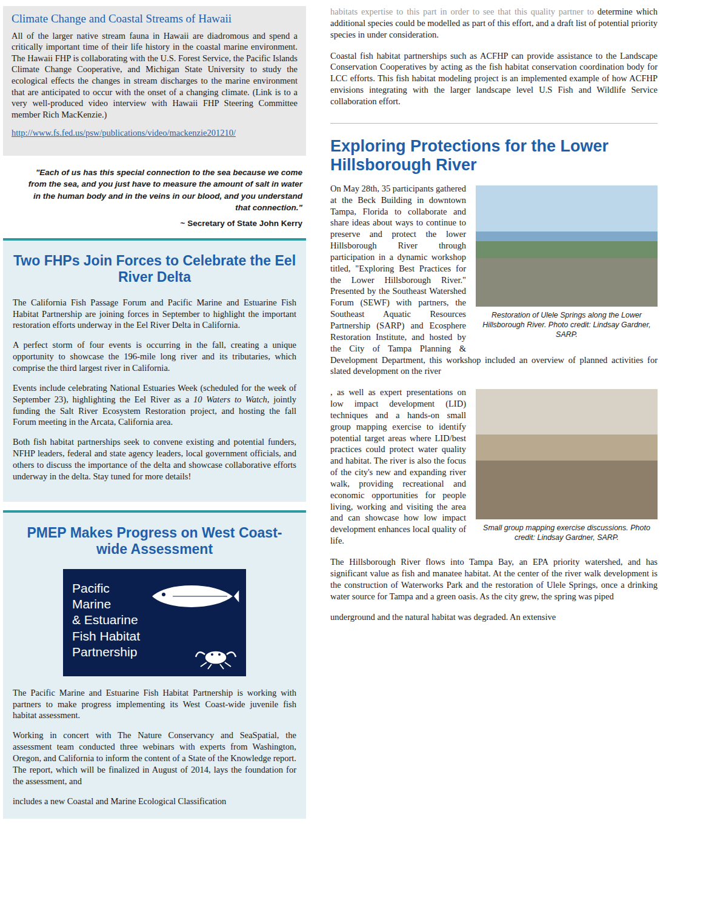Climate Change and Coastal Streams of Hawaii
All of the larger native stream fauna in Hawaii are diadromous and spend a critically important time of their life history in the coastal marine environment. The Hawaii FHP is collaborating with the U.S. Forest Service, the Pacific Islands Climate Change Cooperative, and Michigan State University to study the ecological effects the changes in stream discharges to the marine environment that are anticipated to occur with the onset of a changing climate. (Link is to a very well-produced video interview with Hawaii FHP Steering Committee member Rich MacKenzie.)
http://www.fs.fed.us/psw/publications/video/mackenzie201210/
"Each of us has this special connection to the sea because we come from the sea, and you just have to measure the amount of salt in water in the human body and in the veins in our blood, and you understand that connection." ~ Secretary of State John Kerry
Two FHPs Join Forces to Celebrate the Eel River Delta
The California Fish Passage Forum and Pacific Marine and Estuarine Fish Habitat Partnership are joining forces in September to highlight the important restoration efforts underway in the Eel River Delta in California.
A perfect storm of four events is occurring in the fall, creating a unique opportunity to showcase the 196-mile long river and its tributaries, which comprise the third largest river in California.
Events include celebrating National Estuaries Week (scheduled for the week of September 23), highlighting the Eel River as a 10 Waters to Watch, jointly funding the Salt River Ecosystem Restoration project, and hosting the fall Forum meeting in the Arcata, California area.
Both fish habitat partnerships seek to convene existing and potential funders, NFHP leaders, federal and state agency leaders, local government officials, and others to discuss the importance of the delta and showcase collaborative efforts underway in the delta. Stay tuned for more details!
PMEP Makes Progress on West Coast-wide Assessment
Pacific
Marine
& Estuarine
Fish Habitat
Partnership
The Pacific Marine and Estuarine Fish Habitat Partnership is working with partners to make progress implementing its West Coast-wide juvenile fish habitat assessment.
Working in concert with The Nature Conservancy and SeaSpatial, the assessment team conducted three webinars with experts from Washington, Oregon, and California to inform the content of a State of the Knowledge report. The report, which will be finalized in August of 2014, lays the foundation for the assessment, and
includes a new Coastal and Marine Ecological Classification
habitats expertise to this part in order to see that this quality partner to determine which additional species could be modelled as part of this effort, and a draft list of potential priority species in under consideration.
Coastal fish habitat partnerships such as ACFHP can provide assistance to the Landscape Conservation Cooperatives by acting as the fish habitat conservation coordination body for LCC efforts. This fish habitat modeling project is an implemented example of how ACFHP envisions integrating with the larger landscape level U.S Fish and Wildlife Service collaboration effort.
Exploring Protections for the Lower Hillsborough River
Restoration of Ulele Springs along the Lower Hillsborough River. Photo credit: Lindsay Gardner, SARP.
On May 28th, 35 participants gathered at the Beck Building in downtown Tampa, Florida to collaborate and share ideas about ways to continue to preserve and protect the lower Hillsborough River through participation in a dynamic workshop titled, "Exploring Best Practices for the Lower Hillsborough River." Presented by the Southeast Watershed Forum (SEWF) with partners, the Southeast Aquatic Resources Partnership (SARP) and Ecosphere Restoration Institute, and hosted by the City of Tampa Planning & Development Department, this workshop included an overview of planned activities for slated development on the river
Small group mapping exercise discussions. Photo credit: Lindsay Gardner, SARP.
, as well as expert presentations on low impact development (LID) techniques and a hands-on small group mapping exercise to identify potential target areas where LID/best practices could protect water quality and habitat. The river is also the focus of the city's new and expanding river walk, providing recreational and economic opportunities for people living, working and visiting the area and can showcase how low impact development enhances local quality of life.
The Hillsborough River flows into Tampa Bay, an EPA priority watershed, and has significant value as fish and manatee habitat. At the center of the river walk development is the construction of Waterworks Park and the restoration of Ulele Springs, once a drinking water source for Tampa and a green oasis. As the city grew, the spring was piped
underground and the natural habitat was degraded. An extensive